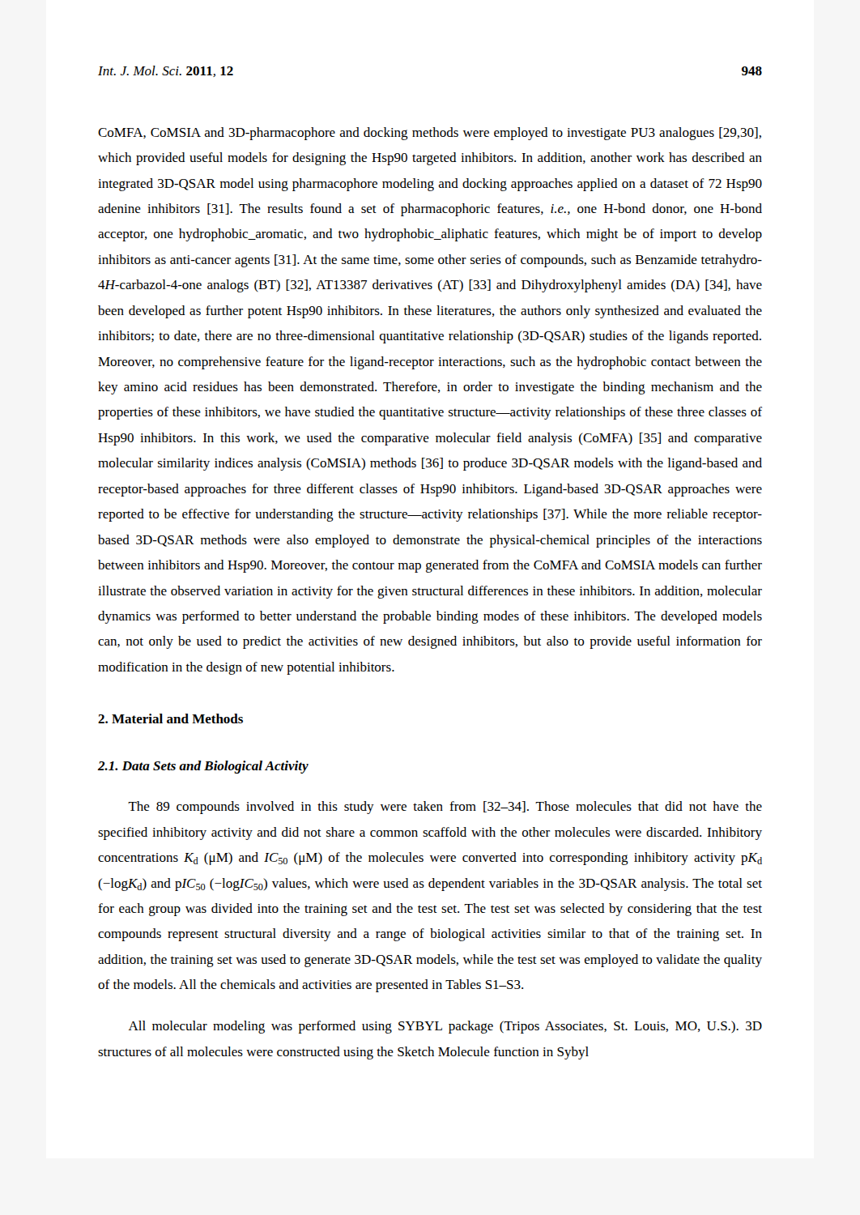Int. J. Mol. Sci. 2011, 12 948
CoMFA, CoMSIA and 3D-pharmacophore and docking methods were employed to investigate PU3 analogues [29,30], which provided useful models for designing the Hsp90 targeted inhibitors. In addition, another work has described an integrated 3D-QSAR model using pharmacophore modeling and docking approaches applied on a dataset of 72 Hsp90 adenine inhibitors [31]. The results found a set of pharmacophoric features, i.e., one H-bond donor, one H-bond acceptor, one hydrophobic_aromatic, and two hydrophobic_aliphatic features, which might be of import to develop inhibitors as anti-cancer agents [31]. At the same time, some other series of compounds, such as Benzamide tetrahydro-4H-carbazol-4-one analogs (BT) [32], AT13387 derivatives (AT) [33] and Dihydroxylphenyl amides (DA) [34], have been developed as further potent Hsp90 inhibitors. In these literatures, the authors only synthesized and evaluated the inhibitors; to date, there are no three-dimensional quantitative relationship (3D-QSAR) studies of the ligands reported. Moreover, no comprehensive feature for the ligand-receptor interactions, such as the hydrophobic contact between the key amino acid residues has been demonstrated. Therefore, in order to investigate the binding mechanism and the properties of these inhibitors, we have studied the quantitative structure—activity relationships of these three classes of Hsp90 inhibitors. In this work, we used the comparative molecular field analysis (CoMFA) [35] and comparative molecular similarity indices analysis (CoMSIA) methods [36] to produce 3D-QSAR models with the ligand-based and receptor-based approaches for three different classes of Hsp90 inhibitors. Ligand-based 3D-QSAR approaches were reported to be effective for understanding the structure—activity relationships [37]. While the more reliable receptor-based 3D-QSAR methods were also employed to demonstrate the physical-chemical principles of the interactions between inhibitors and Hsp90. Moreover, the contour map generated from the CoMFA and CoMSIA models can further illustrate the observed variation in activity for the given structural differences in these inhibitors. In addition, molecular dynamics was performed to better understand the probable binding modes of these inhibitors. The developed models can, not only be used to predict the activities of new designed inhibitors, but also to provide useful information for modification in the design of new potential inhibitors.
2. Material and Methods
2.1. Data Sets and Biological Activity
The 89 compounds involved in this study were taken from [32–34]. Those molecules that did not have the specified inhibitory activity and did not share a common scaffold with the other molecules were discarded. Inhibitory concentrations Kd (μM) and IC50 (μM) of the molecules were converted into corresponding inhibitory activity pKd (−logKd) and pIC50 (−logIC50) values, which were used as dependent variables in the 3D-QSAR analysis. The total set for each group was divided into the training set and the test set. The test set was selected by considering that the test compounds represent structural diversity and a range of biological activities similar to that of the training set. In addition, the training set was used to generate 3D-QSAR models, while the test set was employed to validate the quality of the models. All the chemicals and activities are presented in Tables S1–S3.
All molecular modeling was performed using SYBYL package (Tripos Associates, St. Louis, MO, U.S.). 3D structures of all molecules were constructed using the Sketch Molecule function in Sybyl